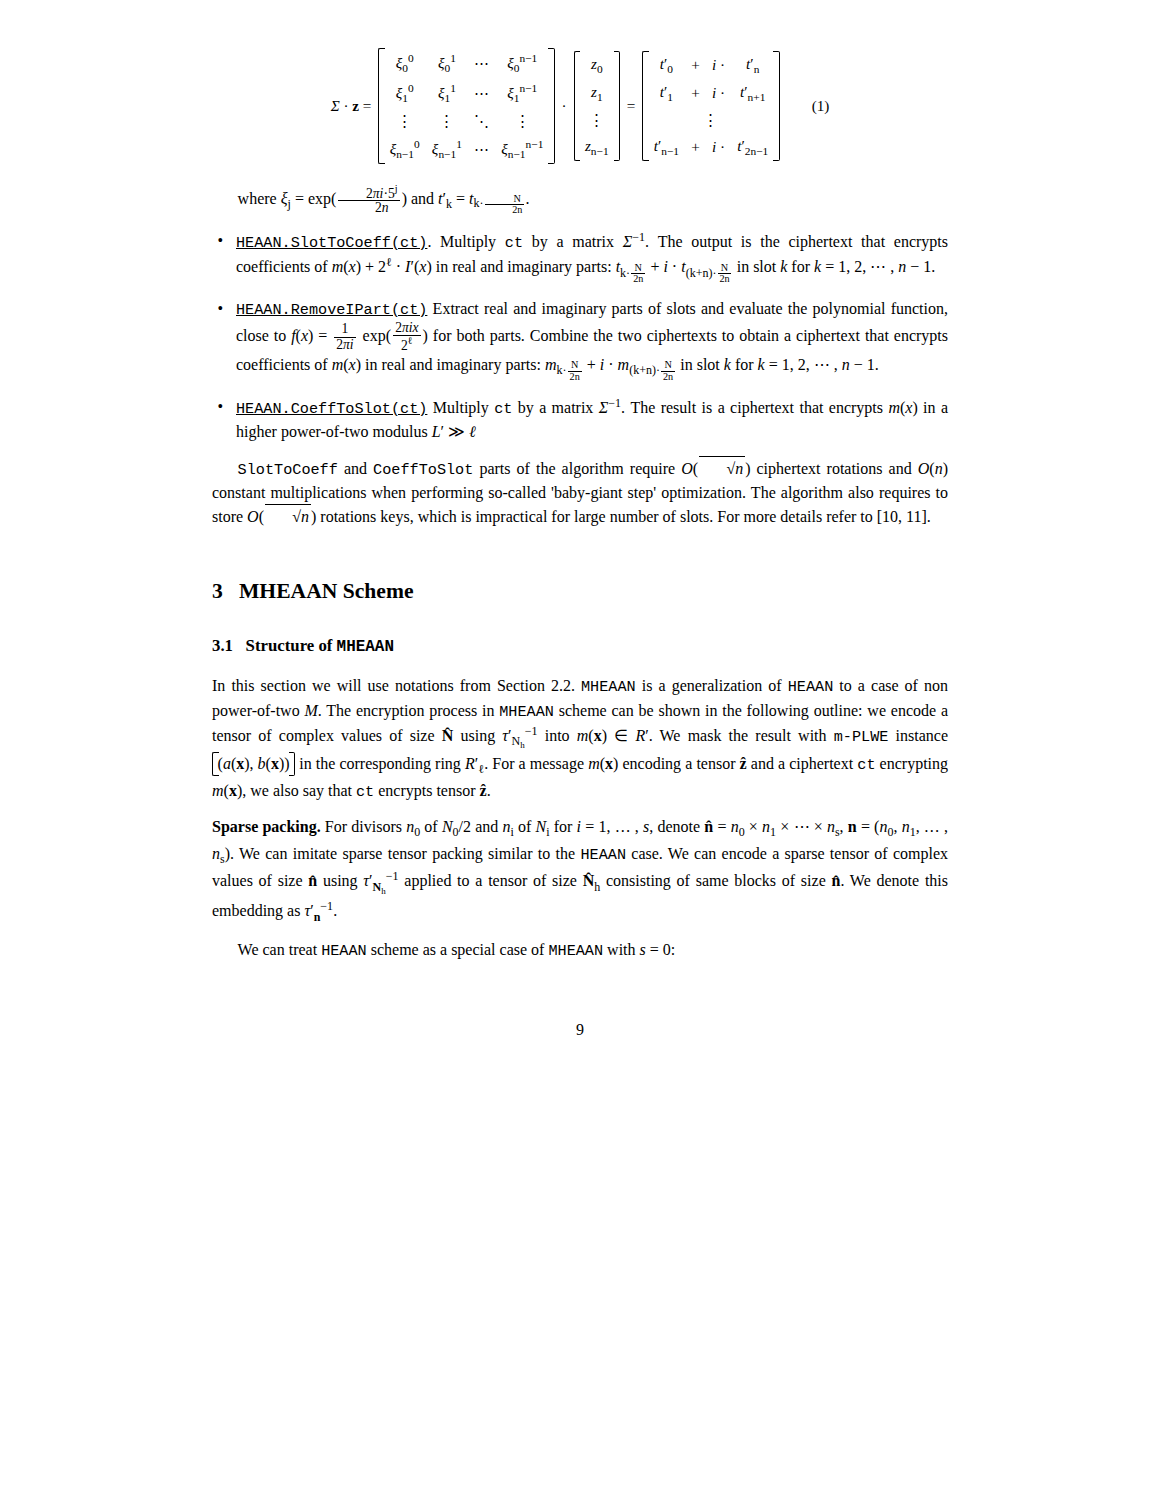Σ · z =
| ξ 0 0 | ξ 0 1 | ⋯ | ξ 0 n−1 |
| ξ 1 0 | ξ 1 1 | ⋯ | ξ 1 n−1 |
| ⋮ | ⋮ | ⋱ | ⋮ |
| ξ n−1 0 | ξ n−1 1 | ⋯ | ξ n−1 n−1 |
·
| z 0 |
| z 1 |
| ⋮ |
| z n−1 |
=
| t ′ 0 | + | i · | t ′ n |
| t ′ 1 | + | i · | t ′ n+1 |
| ⋮ |
| t ′ n−1 | + | i · | t ′ 2n−1 |
(1)
where ξj = exp(2πi·5j 2n) and t′k = tk·N 2n.
HEAAN.SlotToCoeff(ct). Multiply ct by a matrix Σ−1. The output is the ciphertext that encrypts coefficients of m(x) + 2ℓ · I′(x) in real and imaginary parts: tk·N 2n + i · t(k+n)·N 2n in slot k for k = 1, 2, ⋯ , n − 1.
HEAAN.RemoveIPart(ct) Extract real and imaginary parts of slots and evaluate the polynomial function, close to f(x) = 12πi exp(2πix 2ℓ) for both parts. Combine the two ciphertexts to obtain a ciphertext that encrypts coefficients of m(x) in real and imaginary parts: mk·N 2n + i · m(k+n)·N 2n in slot k for k = 1, 2, ⋯ , n − 1.
HEAAN.CoeffToSlot(ct) Multiply ct by a matrix Σ−1. The result is a ciphertext that encrypts m(x) in a higher power-of-two modulus L′ ≫ ℓ
SlotToCoeff and CoeffToSlot parts of the algorithm require O(√n) ciphertext rotations and O(n) constant multiplications when performing so-called 'baby-giant step' optimization. The algorithm also requires to store O(√n) rotations keys, which is impractical for large number of slots. For more details refer to [10, 11].
3 MHEAAN Scheme
3.1 Structure of MHEAAN
In this section we will use notations from Section 2.2. MHEAAN is a generalization of HEAAN to a case of non power-of-two M. The encryption process in MHEAAN scheme can be shown in the following outline: we encode a tensor of complex values of size N̂ using τ′Nh−1 into m(x) ∈ R′. We mask the result with m-PLWE instance (a(x), b(x)) in the corresponding ring R′ℓ. For a message m(x) encoding a tensor ẑ and a ciphertext ct encrypting m(x), we also say that ct encrypts tensor ẑ.
Sparse packing. For divisors n 0 of N 0/2 and ni of Ni for i = 1, … , s, denote n̂ = n 0 × n 1 × ⋯ × ns, n = (n 0, n 1, … , ns). We can imitate sparse tensor packing similar to the HEAAN case. We can encode a sparse tensor of complex values of size n̂ using τ′Nh−1 applied to a tensor of size N̂h consisting of same blocks of size n̂. We denote this embedding as τ′n−1.
We can treat HEAAN scheme as a special case of MHEAAN with s = 0:
9